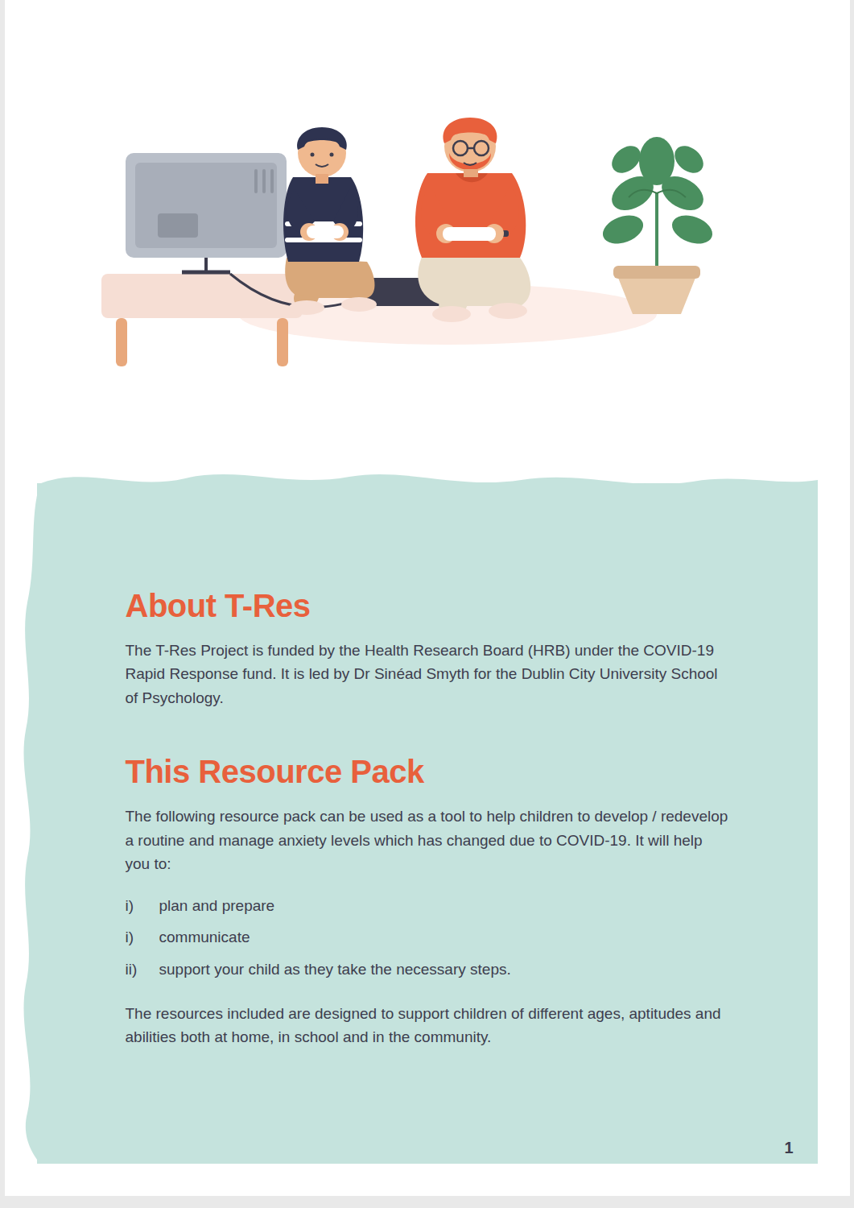About T-Res
The T-Res Project is funded by the Health Research Board (HRB) under the COVID-19 Rapid Response fund. It is led by Dr Sinéad Smyth for the Dublin City University School of Psychology.
This Resource Pack
The following resource pack can be used as a tool to help children to develop / redevelop a routine and manage anxiety levels which has changed due to COVID-19. It will help you to:
i) plan and prepare
i) communicate
ii) support your child as they take the necessary steps.
The resources included are designed to support children of different ages, aptitudes and abilities both at home, in school and in the community.
1